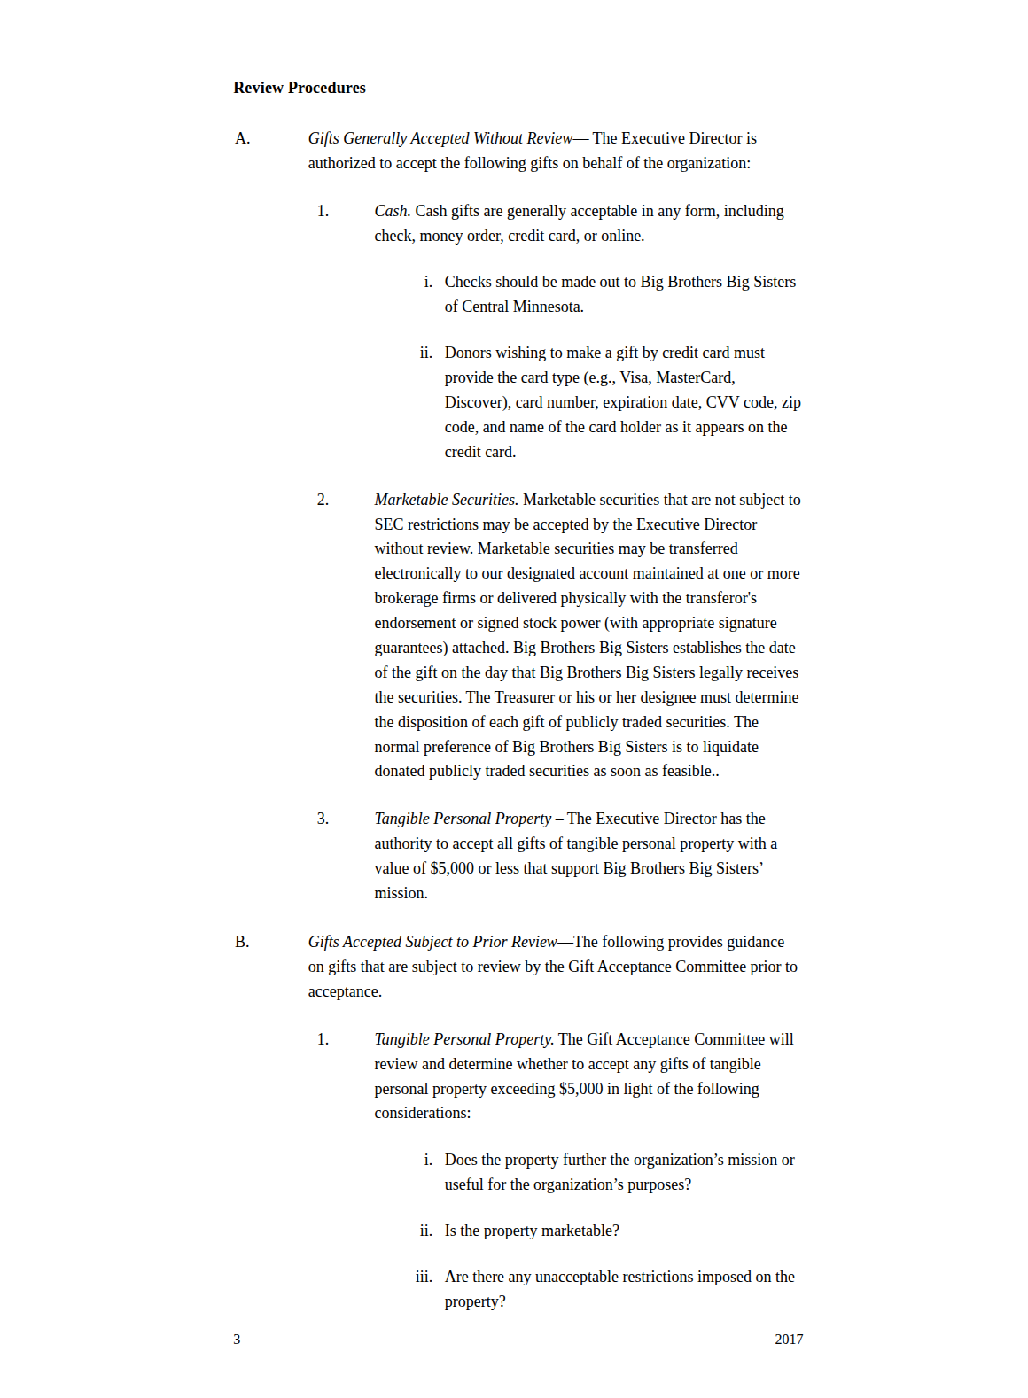Review Procedures
A.
Gifts Generally Accepted Without Review— The Executive Director is authorized to accept the following gifts on behalf of the organization:
1.
Cash. Cash gifts are generally acceptable in any form, including check, money order, credit card, or online.
i.
Checks should be made out to Big Brothers Big Sisters of Central Minnesota.
ii.
Donors wishing to make a gift by credit card must provide the card type (e.g., Visa, MasterCard, Discover), card number, expiration date, CVV code, zip code, and name of the card holder as it appears on the credit card.
2.
Marketable Securities. Marketable securities that are not subject to SEC restrictions may be accepted by the Executive Director without review. Marketable securities may be transferred electronically to our designated account maintained at one or more brokerage firms or delivered physically with the transferor's endorsement or signed stock power (with appropriate signature guarantees) attached. Big Brothers Big Sisters establishes the date of the gift on the day that Big Brothers Big Sisters legally receives the securities. The Treasurer or his or her designee must determine the disposition of each gift of publicly traded securities. The normal preference of Big Brothers Big Sisters is to liquidate donated publicly traded securities as soon as feasible..
3.
Tangible Personal Property – The Executive Director has the authority to accept all gifts of tangible personal property with a value of $5,000 or less that support Big Brothers Big Sisters’ mission.
B.
Gifts Accepted Subject to Prior Review—The following provides guidance on gifts that are subject to review by the Gift Acceptance Committee prior to acceptance.
1.
Tangible Personal Property. The Gift Acceptance Committee will review and determine whether to accept any gifts of tangible personal property exceeding $5,000 in light of the following considerations:
i.
Does the property further the organization’s mission or useful for the organization’s purposes?
ii.
Is the property marketable?
iii.
Are there any unacceptable restrictions imposed on the property?
3 2017